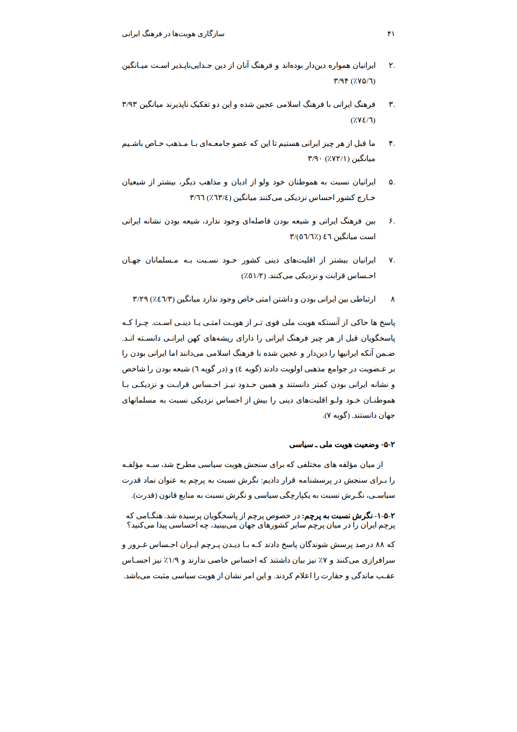۴۱ سازگاری هویت‌ها در فرهنگ ایرانی
۲. ایرانیان همواره دین‌دار بوده‌اند و فرهنگ آنان از دین جـدایی‌ناپـذیر اسـت میـانگین ۳/۹۴ (٪۷۵/٦)
۳. فرهنگ ایرانی با فرهنگ اسلامی عجین شده و این دو تفکیک ناپذیرند میانگین ۳/۹۳ (٪۷٤/٦)
۴. ما قبل از هر چیز ایرانی هستیم تا این که عضو جامعـه‌ای بـا مـذهب خـاص باشـیم میانگین ۳/۹۰ (٪۷۲/۱)
۵. ایرانیان نسبت به هموطنان خود ولو از ادیان و مذاهب دیگر، بیشتر از شیعیان خـارج کشور احساس نزدیکی می‌کنند میانگین ۳/٦٦ (٪٦۳/٤)
۶. بین فرهنگ ایرانی و شیعه بودن فاصله‌ای وجود ندارد، شیعه بودن نشانه ایرانی است میانگین ۳/٤٦ (٪٥٦/٦)
۷. ایرانیان بیشتر از اقلیت‌های دینی کشور خـود نسـبت بـه مـسلمانان جهـان احـساس قرابت و نزدیکی می‌کنند. (٪٥۱/۲)
۸ارتباطی بین ایرانی بودن و داشتن امتی خاص وجود ندارد میانگین ۳/۲۹ (٪٤٦/۳)
پاسخ ها حاکی از آنستکه هویت ملی قوی تـر از هویـت امتـی یـا دینـی اسـت. چـرا کـه پاسخگویان قبل از هر چیز فرهنگ ایرانی را دارای ریشه‌های کهن ایرانـی دانسـته انـد. ضـمن آنکه ایرانیها را دین‌دار و عجین شده با فرهنگ اسلامی می‌دانند اما ایرانی بودن را بر عـضویت در جوامع مذهبی اولویت دادند (گویه ٤) و (در گویه ٦) شیعه بودن را شاخص و نشانه ایرانی بودن کمتر دانستند و همین حـدود نیـز احـساس قرابـت و نزدیکـی بـا هموطنـان خـود ولـو اقلیت‌های دینی را بیش از احساس نزدیکی نسبت به مسلمانهای جهان دانستند. (گویه ۷).
۵-۲- وضعیت هویت ملی ـ سیاسی
از میان مؤلفه های مختلفی که برای سنجش هویت سیاسی مطرح شد، سـه مؤلفـه را بـرای سنجش در پرسشنامه قرار دادیم: نگرش نسبت به پرچم به عنوان نماد قدرت سیاسـی، نگـرش نسبت به یکپارچگی سیاسی و نگرش نسبت به منابع قانون (قدرت).
۱-۵-۲- نگرش نسبت به پرچم:
در خصوص پرچم از پاسخگویان پرسیده شد. هنگـامی که پرچم ایران را در میان پرچم سایر کشورهای جهان می‌بینید، چه احساسی پیدا می‌کنید؟
که ۸۸ درصد پرسش شوندگان پاسخ دادند کـه بـا دیـدن پـرچم ایـران احـساس غـرور و سرافرازی می‌کنند و ۷٪ نیز بیان داشتند که احساس خاصی ندارند و ۱/۹٪ نیز احسـاس عقـب ماندگی و حقارت را اعلام کردند. و این امر نشان از هویت سیاسی مثبت می‌باشد.